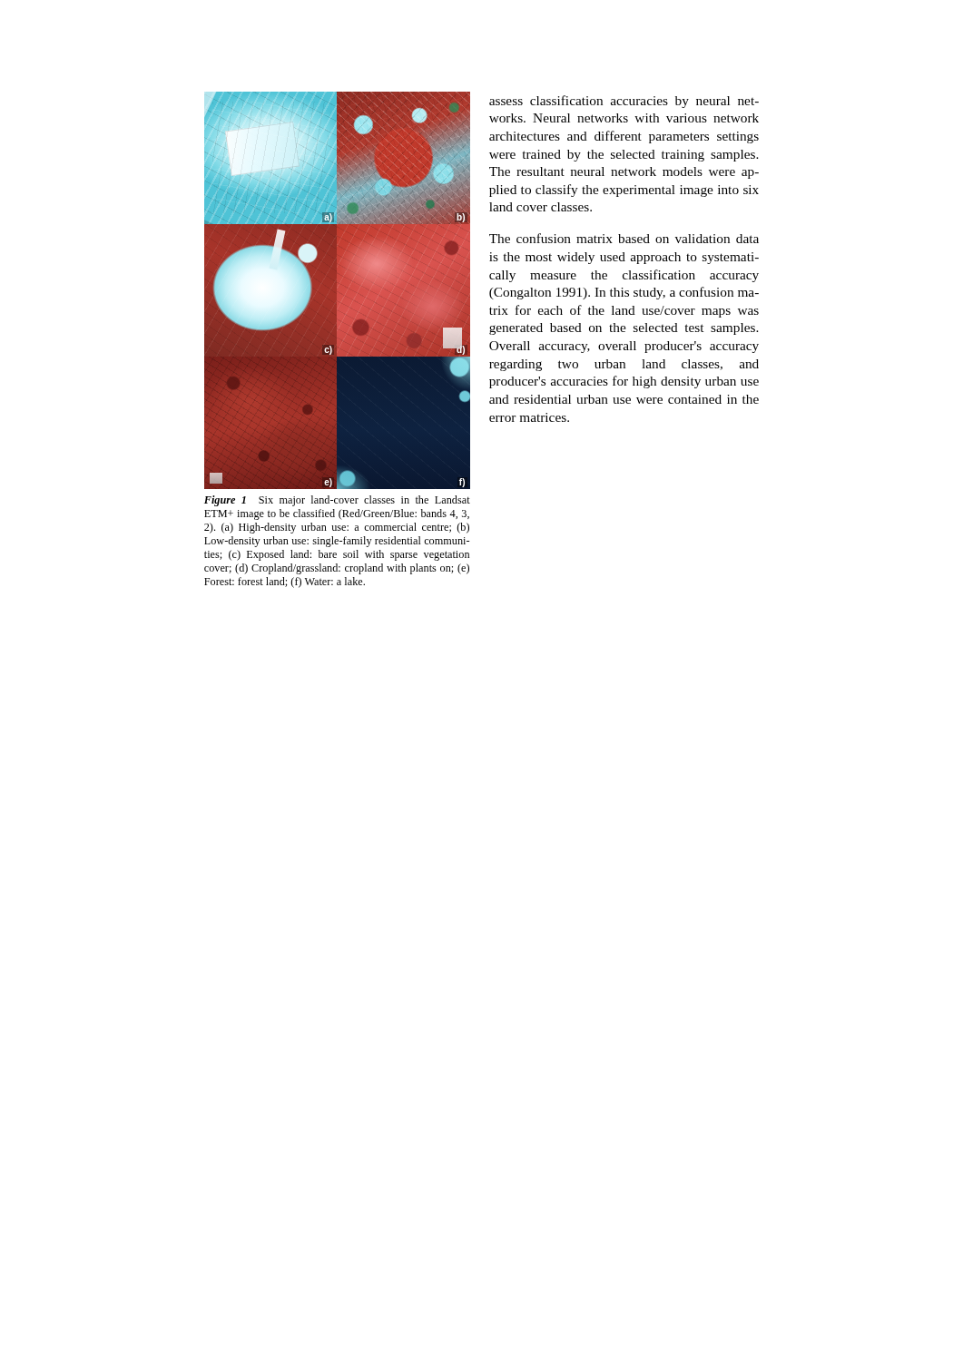| a) | b) |
| c) | d) |
| e) | f) |
Figure 1 Six major land-cover classes in the Landsat ETM+ image to be classified (Red/Green/Blue: bands 4, 3, 2). (a) High-density urban use: a commercial centre; (b) Low-density urban use: single-family residential communities; (c) Exposed land: bare soil with sparse vegetation cover; (d) Cropland/grassland: cropland with plants on; (e) Forest: forest land; (f) Water: a lake.
assess classification accuracies by neural networks. Neural networks with various network architectures and different parameters settings were trained by the selected training samples. The resultant neural network models were applied to classify the experimental image into six land cover classes.
The confusion matrix based on validation data is the most widely used approach to systematically measure the classification accuracy (Congalton 1991). In this study, a confusion matrix for each of the land use/cover maps was generated based on the selected test samples. Overall accuracy, overall producer's accuracy regarding two urban land classes, and producer's accuracies for high density urban use and residential urban use were contained in the error matrices.